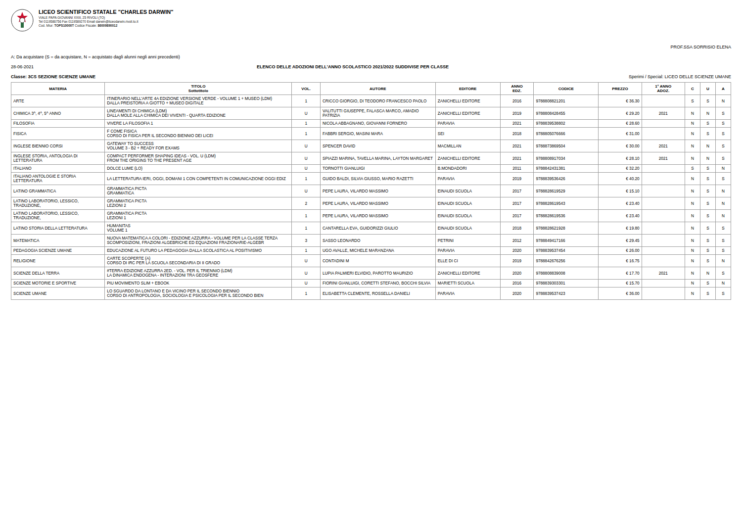LICEO SCIENTIFICO STATALE "CHARLES DARWIN"
VIALE PAPA GIOVANNI XXIII, 25 RIVOLI (TO)
Tel 0119586756 Fax 0119589270 Email darwin@liceodarwin.rivoli.to.it
Cod. Miur: TOPS10000T Codice Fiscale: 86009890012
PROF.SSA SORRISIO ELENA
A: Da acquistare (S = da acquistare, N = acquistato dagli alunni negli anni precedenti)
28-06-2021
ELENCO DELLE ADOZIONI DELL'ANNO SCOLASTICO 2021/2022 SUDDIVISE PER CLASSE
Classe: 3CS SEZIONE SCIENZE UMANE
Sperimi / Special: LICEO DELLE SCIENZE UMANE
| MATERIA | TITOLO Sottotitolo | VOL. | AUTORE | EDITORE | ANNO EDZ. | CODICE | PREZZO | 1° ANNO ADOZ. | C | U | A |
| --- | --- | --- | --- | --- | --- | --- | --- | --- | --- | --- | --- |
| ARTE | ITINERARIO NELL'ARTE 4A EDIZIONE VERSIONE VERDE - VOLUME 1 + MUSEO (LDM) DALLA PREISTORIA A GIOTTO + MUSEO DIGITALE | 1 | CRICCO GIORGIO, DI TEODORO FRANCESCO PAOLO | ZANICHELLI EDITORE | 2016 | 9788808821201 | € 36.30 | | S | S | N |
| CHIMICA 3^, 4^, 5^ ANNO | LINEAMENTI DI CHIMICA (LDM) DALLA MOLE ALLA CHIMICA DEI VIVENTI - QUARTA EDIZIONE | U | VALITUTTI GIUSEPPE, FALASCA MARCO, AMADIO PATRIZIA | ZANICHELLI EDITORE | 2019 | 9788808428455 | € 29.20 | 2021 | N | N | S |
| FILOSOFIA | VIVERE LA FILOSOFIA 1 | 1 | NICOLA ABBAGNANO, GIOVANNI FORNERO | PARAVIA | 2021 | 9788839538802 | € 28.60 | | N | S | S |
| FISICA | F COME FISICA CORSO DI FISICA PER IL SECONDO BIENNIO DEI LICEI | 1 | FABBRI SERGIO, MASINI MARA | SEI | 2018 | 9788805076666 | € 31.00 | | N | S | S |
| INGLESE BIENNIO CORSI | GATEWAY TO SUCCESS VOLUME 3 - B2 + READY FOR EXAMS | U | SPENCER DAVID | MACMILLAN | 2021 | 9788873869504 | € 30.00 | 2021 | N | N | S |
| INGLESE STORIA, ANTOLOGIA DI LETTERATURA | COMPACT PERFORMER SHAPING IDEAS - VOL. U (LDM) FROM THE ORIGINS TO THE PRESENT AGE | U | SPIAZZI MARINA, TAVELLA MARINA, LAYTON MARGARET | ZANICHELLI EDITORE | 2021 | 9788808917034 | € 28.10 | 2021 | N | N | S |
| ITALIANO | DOLCE LUME (LO) | U | TORNOTTI GIANLUIGI | B.MONDADORI | 2011 | 9788842431381 | € 32.20 | | S | S | N |
| ITALIANO ANTOLOGIE E STORIA LETTERATURA | LA LETTERATURA IERI, OGGI, DOMANI 1 CON COMPETENTI IN COMUNICAZIONE OGGI EDIZ | 1 | GUIDO BALDI, SILVIA GIUSSO, MARIO RAZETTI | PARAVIA | 2019 | 9788839536426 | € 40.20 | | N | S | S |
| LATINO GRAMMATICA | GRAMMATICA PICTA GRAMMATICA | U | PEPE LAURA, VILARDO MASSIMO | EINAUDI SCUOLA | 2017 | 9788828619529 | € 15.10 | | N | S | N |
| LATINO LABORATORIO, LESSICO, TRADUZIONE, | GRAMMATICA PICTA LEZIONI 2 | 2 | PEPE LAURA, VILARDO MASSIMO | EINAUDI SCUOLA | 2017 | 9788828619543 | € 23.40 | | N | S | N |
| LATINO LABORATORIO, LESSICO, TRADUZIONE, | GRAMMATICA PICTA LEZIONI 1 | 1 | PEPE LAURA, VILARDO MASSIMO | EINAUDI SCUOLA | 2017 | 9788828619536 | € 23.40 | | N | S | N |
| LATINO STORIA DELLA LETTERATURA | HUMANITAS VOLUME 1 | 1 | CANTARELLA EVA, GUIDORIZZI GIULIO | EINAUDI SCUOLA | 2018 | 9788828621928 | € 19.80 | | N | S | S |
| MATEMATICA | NUOVA MATEMATICA A COLORI - EDIZIONE AZZURRA - VOLUME PER LA CLASSE TERZA SCOMPOSIZIONI, FRAZIONI ALGEBRICHE ED EQUAZIONI FRAZIONARIE-ALGEBR | 3 | SASSO LEONARDO | PETRINI | 2012 | 9788849417166 | € 29.45 | | N | S | S |
| PEDAGOGIA SCIENZE UMANE | EDUCAZIONE AL FUTURO LA PEDAGOGIA DALLA SCOLASTICA AL POSITIVISMO | 1 | UGO AVALLE, MICHELE MARANZANA | PARAVIA | 2020 | 9788839537454 | € 26.00 | | N | S | S |
| RELIGIONE | CARTE SCOPERTE (A) CORSO DI IRC PER LA SCUOLA SECONDARIA DI II GRADO | U | CONTADINI M | ELLE DI CI | 2019 | 9788842676256 | € 16.75 | | N | S | N |
| SCIENZE DELLA TERRA | #TERRA EDIZIONE AZZURRA 2ED. - VOL. PER IL TRIENNIO (LDM) LA DINAMICA ENDOGENA - INTERAZIONI TRA GEOSFERE | U | LUPIA PALMIERI ELVIDIO, PAROTTO MAURIZIO | ZANICHELLI EDITORE | 2020 | 9788808839008 | € 17.70 | 2021 | N | N | S |
| SCIENZE MOTORIE E SPORTIVE | PIU MOVIMENTO SLIM + EBOOK | U | FIORINI GIANLUIGI, CORETTI STEFANO, BOCCHI SILVIA | MARIETTI SCUOLA | 2016 | 9788839303301 | € 15.70 | | N | S | N |
| SCIENZE UMANE | LO SGUARDO DA LONTANO E DA VICINO PER IL SECONDO BIENNIO CORSO DI ANTROPOLOGIA, SOCIOLOGIA E PSICOLOGIA PER IL SECONDO BIEN | 1 | ELISABETTA CLEMENTE, ROSSELLA DANIELI | PARAVIA | 2020 | 9788839537423 | € 36.00 | | N | S | S |